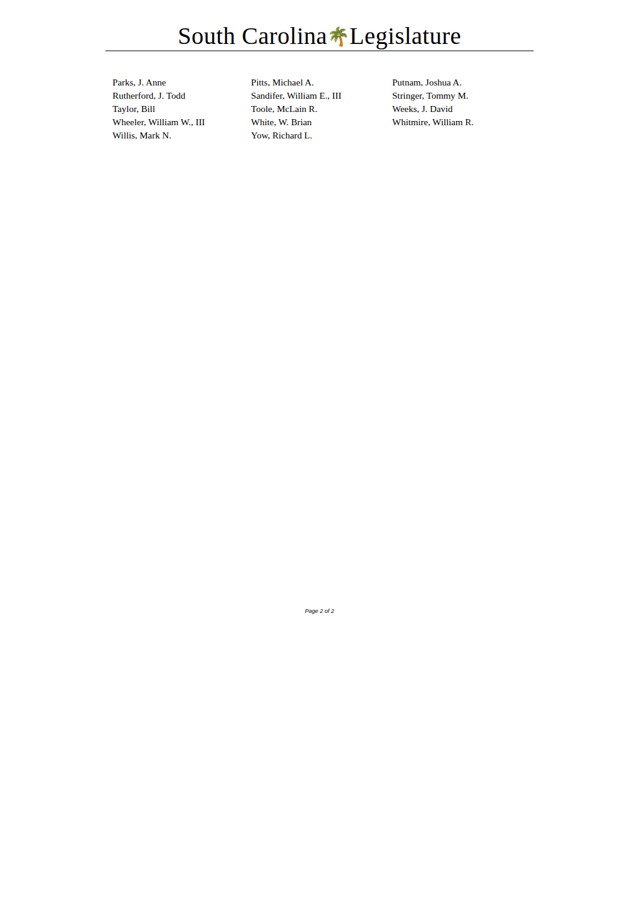South Carolina🌴Legislature
| Parks, J. Anne | Pitts, Michael A. | Putnam, Joshua A. |
| Rutherford, J. Todd | Sandifer, William E., III | Stringer, Tommy M. |
| Taylor, Bill | Toole, McLain R. | Weeks, J. David |
| Wheeler, William W., III | White, W. Brian | Whitmire, William R. |
| Willis, Mark N. | Yow, Richard L. | |
Page 2 of 2